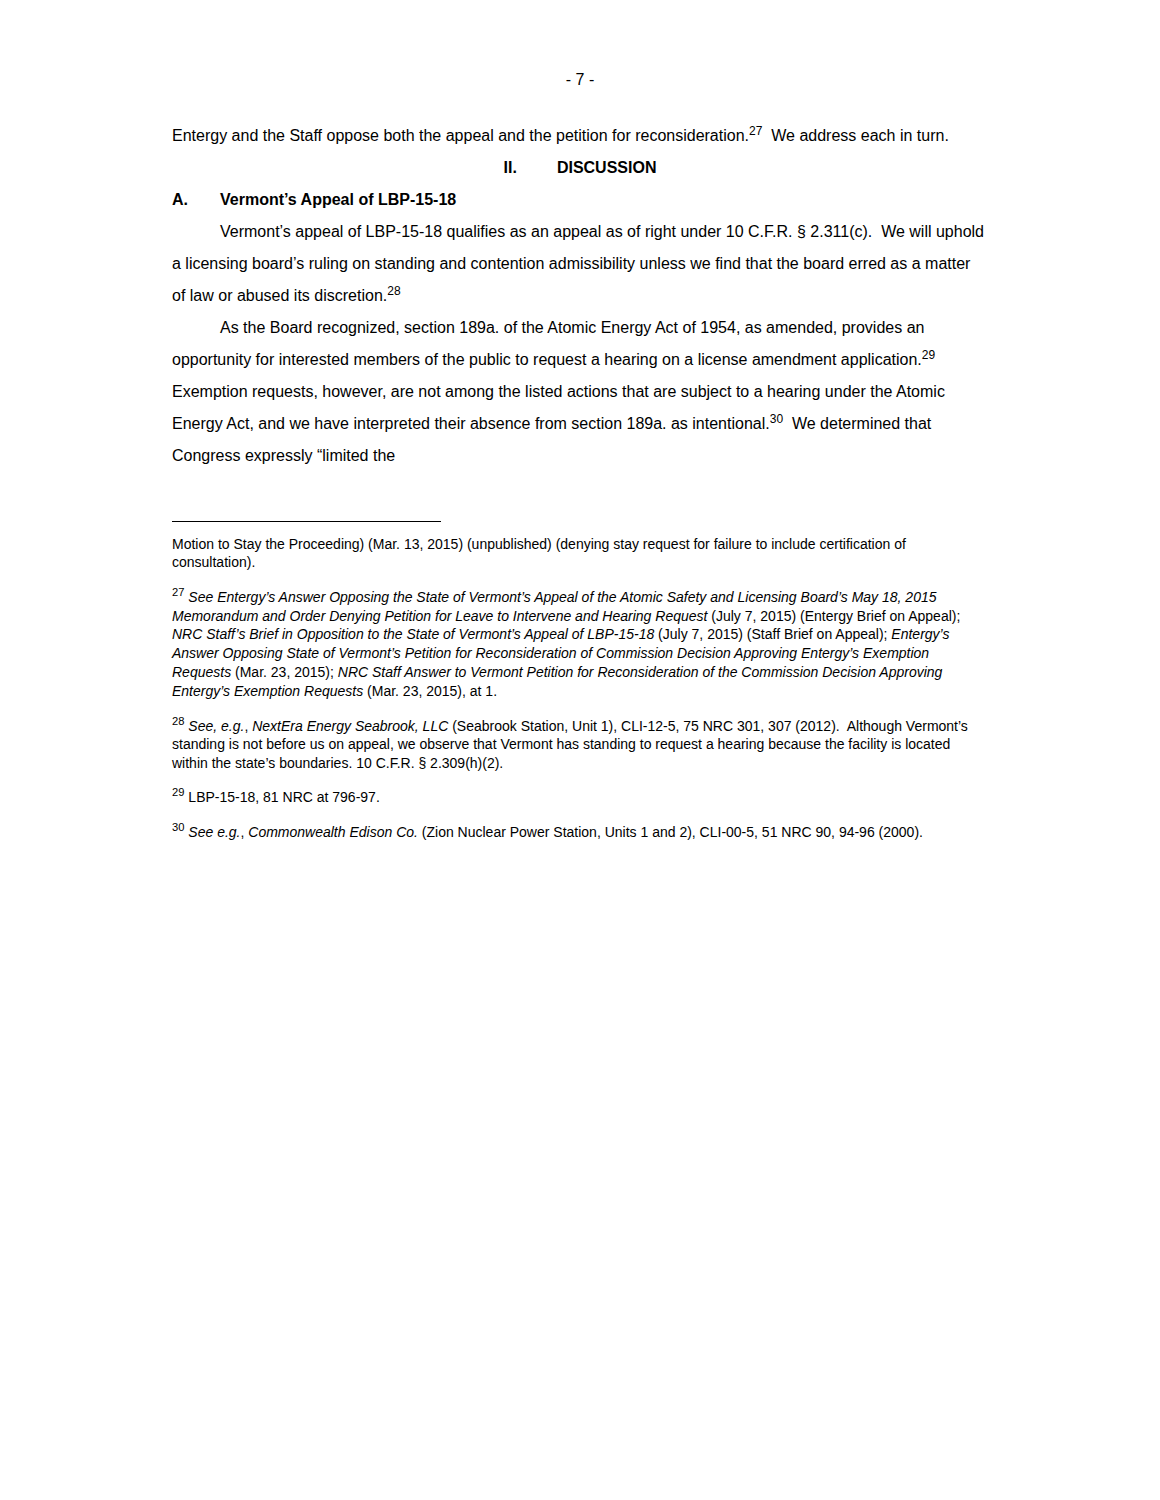- 7 -
Entergy and the Staff oppose both the appeal and the petition for reconsideration.27 We address each in turn.
II. DISCUSSION
A. Vermont’s Appeal of LBP-15-18
Vermont’s appeal of LBP-15-18 qualifies as an appeal as of right under 10 C.F.R. § 2.311(c). We will uphold a licensing board’s ruling on standing and contention admissibility unless we find that the board erred as a matter of law or abused its discretion.28
As the Board recognized, section 189a. of the Atomic Energy Act of 1954, as amended, provides an opportunity for interested members of the public to request a hearing on a license amendment application.29 Exemption requests, however, are not among the listed actions that are subject to a hearing under the Atomic Energy Act, and we have interpreted their absence from section 189a. as intentional.30 We determined that Congress expressly “limited the
Motion to Stay the Proceeding) (Mar. 13, 2015) (unpublished) (denying stay request for failure to include certification of consultation).
27 See Entergy’s Answer Opposing the State of Vermont’s Appeal of the Atomic Safety and Licensing Board’s May 18, 2015 Memorandum and Order Denying Petition for Leave to Intervene and Hearing Request (July 7, 2015) (Entergy Brief on Appeal); NRC Staff’s Brief in Opposition to the State of Vermont’s Appeal of LBP-15-18 (July 7, 2015) (Staff Brief on Appeal); Entergy’s Answer Opposing State of Vermont’s Petition for Reconsideration of Commission Decision Approving Entergy’s Exemption Requests (Mar. 23, 2015); NRC Staff Answer to Vermont Petition for Reconsideration of the Commission Decision Approving Entergy’s Exemption Requests (Mar. 23, 2015), at 1.
28 See, e.g., NextEra Energy Seabrook, LLC (Seabrook Station, Unit 1), CLI-12-5, 75 NRC 301, 307 (2012). Although Vermont’s standing is not before us on appeal, we observe that Vermont has standing to request a hearing because the facility is located within the state’s boundaries. 10 C.F.R. § 2.309(h)(2).
29 LBP-15-18, 81 NRC at 796-97.
30 See e.g., Commonwealth Edison Co. (Zion Nuclear Power Station, Units 1 and 2), CLI-00-5, 51 NRC 90, 94-96 (2000).